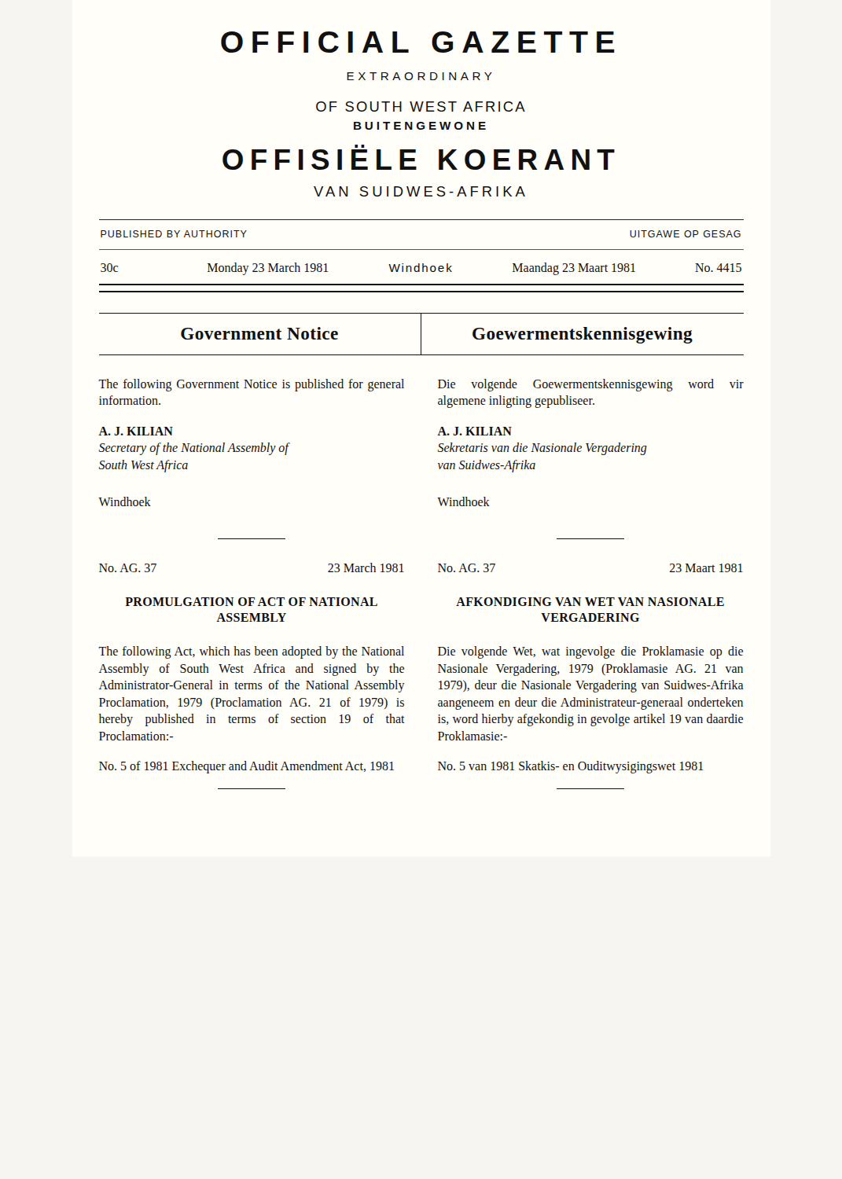Official Gazette
Extraordinary
Of South West Africa
Buitengewone
Offisiële Koerant
Van Suidwes-Afrika
Published by Authority Uitgawe op Gesag
30c Monday 23 March 1981 Windhoek Maandag 23 Maart 1981 No. 4415
Government Notice
Goewermentskennisgewing
The following Government Notice is published for general information.
A. J. KILIAN
Secretary of the National Assembly of
South West Africa
Windhoek
No. AG. 37 23 March 1981
Promulgation of Act of National Assembly
The following Act, which has been adopted by the National Assembly of South West Africa and signed by the Administrator-General in terms of the National Assembly Proclamation, 1979 (Proclamation AG. 21 of 1979) is hereby published in terms of section 19 of that Proclamation:-
No. 5 of 1981 Exchequer and Audit Amendment Act, 1981
Die volgende Goewermentskennisgewing word vir algemene inligting gepubliseer.
A. J. KILIAN
Sekretaris van die Nasionale Vergadering
van Suidwes-Afrika
Windhoek
No. AG. 37 23 Maart 1981
Afkondiging van Wet van Nasionale Vergadering
Die volgende Wet, wat ingevolge die Proklamasie op die Nasionale Vergadering, 1979 (Proklamasie AG. 21 van 1979), deur die Nasionale Vergadering van Suidwes-Afrika aangeneem en deur die Administrateur-generaal onderteken is, word hierby afgekondig in gevolge artikel 19 van daardie Proklamasie:-
No. 5 van 1981 Skatkis- en Ouditwysigingswet 1981